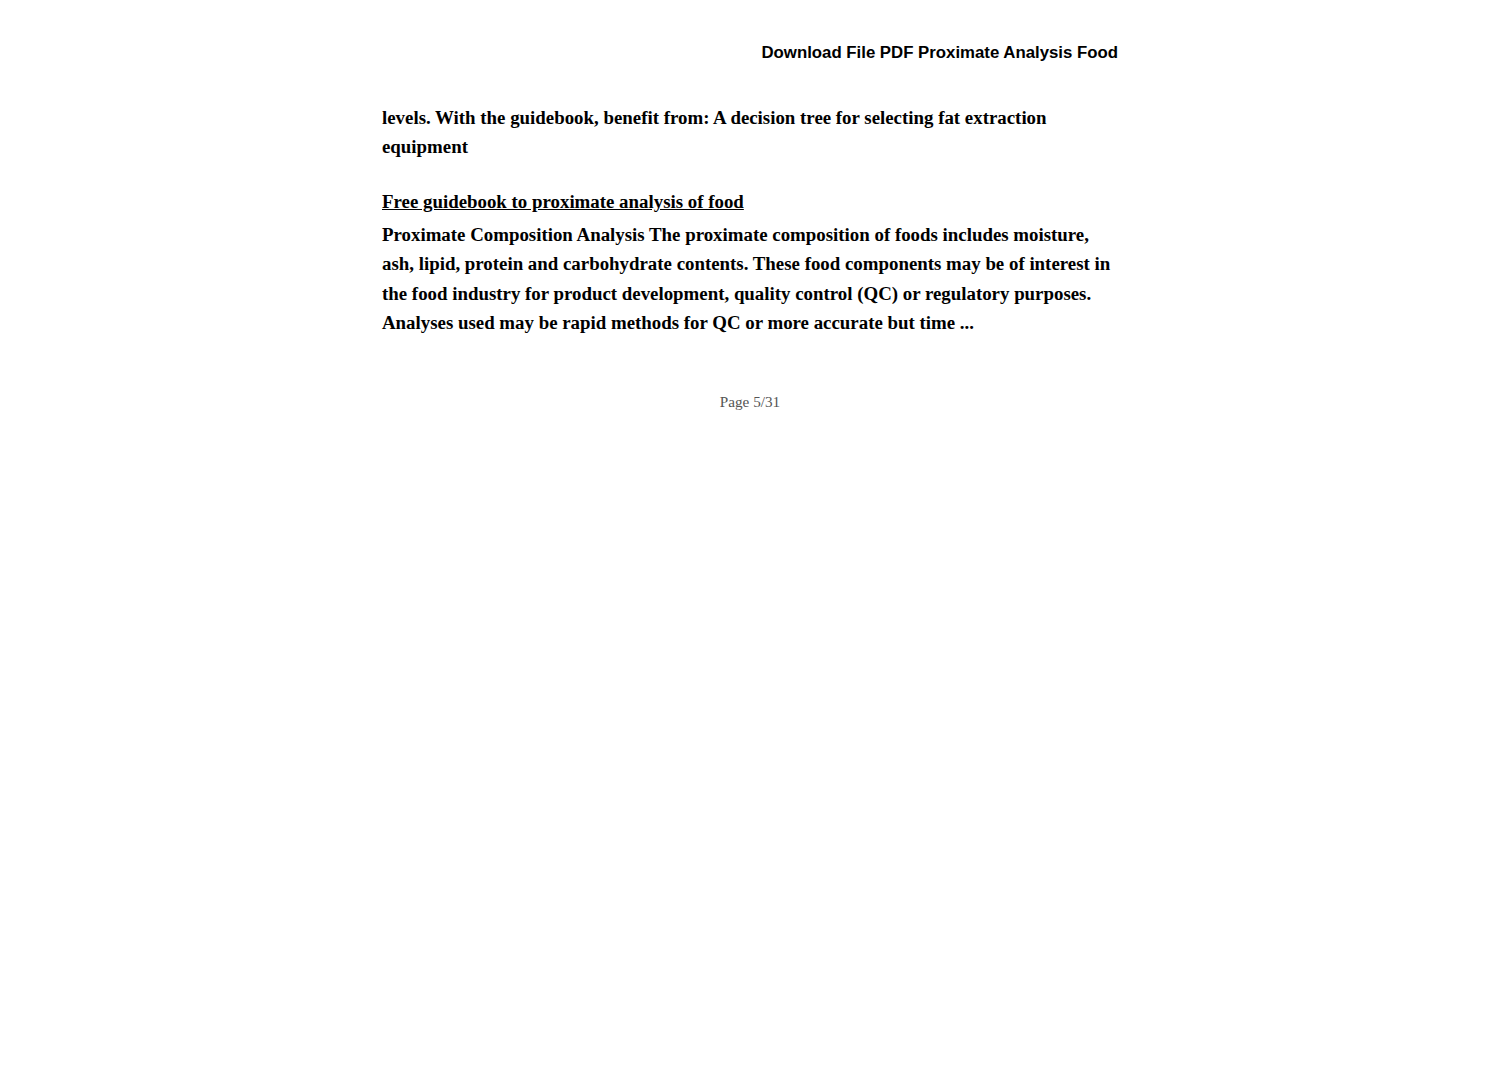Download File PDF Proximate Analysis Food
levels. With the guidebook, benefit from: A decision tree for selecting fat extraction equipment
Free guidebook to proximate analysis of food
Proximate Composition Analysis The proximate composition of foods includes moisture, ash, lipid, protein and carbohydrate contents. These food components may be of interest in the food industry for product development, quality control (QC) or regulatory purposes. Analyses used may be rapid methods for QC or more accurate but time ...
Page 5/31